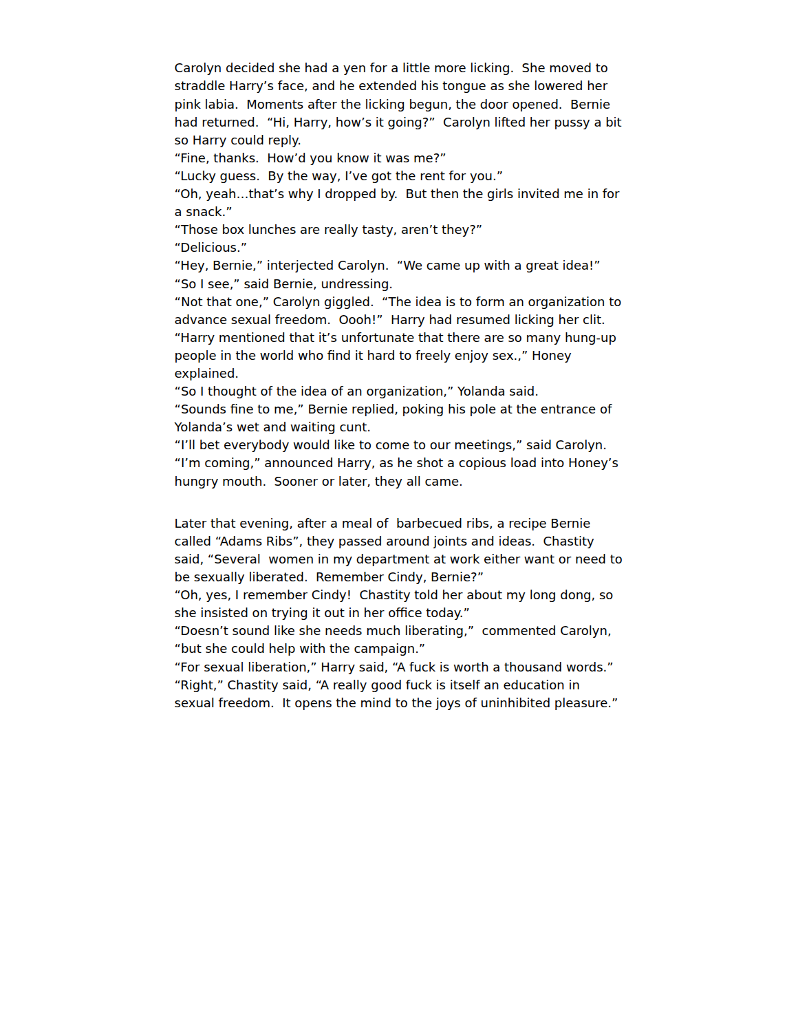Carolyn decided she had a yen for a little more licking. She moved to straddle Harry’s face, and he extended his tongue as she lowered her pink labia. Moments after the licking begun, the door opened. Bernie had returned. “Hi, Harry, how’s it going?” Carolyn lifted her pussy a bit so Harry could reply.
“Fine, thanks. How’d you know it was me?”
“Lucky guess. By the way, I’ve got the rent for you.”
“Oh, yeah…that’s why I dropped by. But then the girls invited me in for a snack.”
“Those box lunches are really tasty, aren’t they?”
“Delicious.”
“Hey, Bernie,” interjected Carolyn. “We came up with a great idea!”
“So I see,” said Bernie, undressing.
“Not that one,” Carolyn giggled. “The idea is to form an organization to advance sexual freedom. Oooh!” Harry had resumed licking her clit.
“Harry mentioned that it’s unfortunate that there are so many hung-up people in the world who find it hard to freely enjoy sex.,” Honey explained.
“So I thought of the idea of an organization,” Yolanda said.
“Sounds fine to me,” Bernie replied, poking his pole at the entrance of Yolanda’s wet and waiting cunt.
“I’ll bet everybody would like to come to our meetings,” said Carolyn.
“I’m coming,” announced Harry, as he shot a copious load into Honey’s hungry mouth. Sooner or later, they all came.
Later that evening, after a meal of barbecued ribs, a recipe Bernie called “Adams Ribs”, they passed around joints and ideas. Chastity said, “Several women in my department at work either want or need to be sexually liberated. Remember Cindy, Bernie?”
“Oh, yes, I remember Cindy! Chastity told her about my long dong, so she insisted on trying it out in her office today.”
“Doesn’t sound like she needs much liberating,” commented Carolyn, “but she could help with the campaign.”
“For sexual liberation,” Harry said, “A fuck is worth a thousand words.”
“Right,” Chastity said, “A really good fuck is itself an education in sexual freedom. It opens the mind to the joys of uninhibited pleasure.”